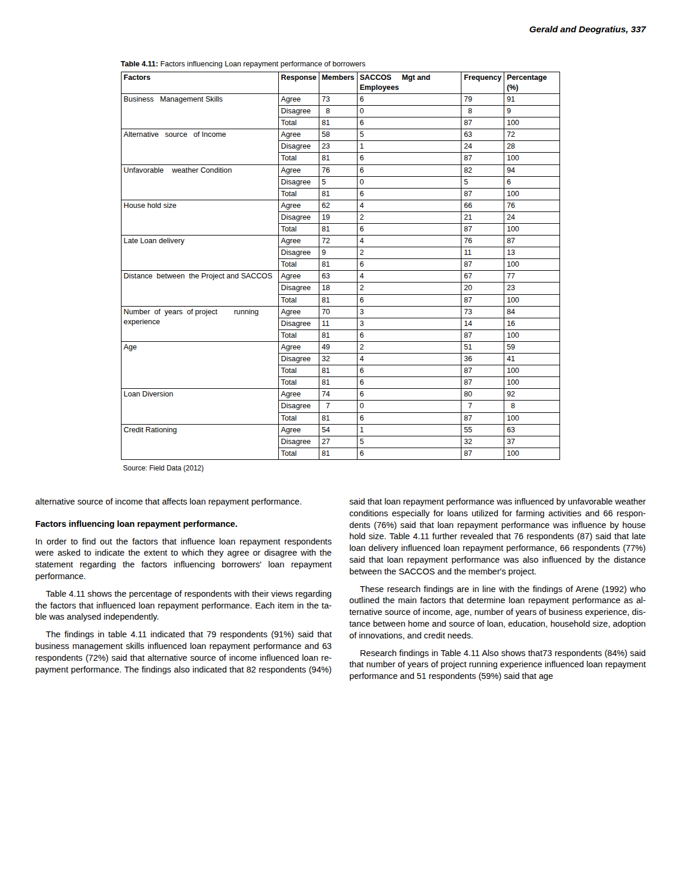Gerald and Deogratius, 337
Table 4.11: Factors influencing Loan repayment performance of borrowers
| Factors | Response | Members | SACCOS Mgt and Employees | Frequency | Percentage (%) |
| --- | --- | --- | --- | --- | --- |
| Business Management Skills | Agree | 73 | 6 | 79 | 91 |
| Disagree | 8 | 0 | 8 | 9 |
| Total | 81 | 6 | 87 | 100 |
| Alternative source of Income | Agree | 58 | 5 | 63 | 72 |
| Disagree | 23 | 1 | 24 | 28 |
| Total | 81 | 6 | 87 | 100 |
| Unfavorable weather Condition | Agree | 76 | 6 | 82 | 94 |
| Disagree | 5 | 0 | 5 | 6 |
| Total | 81 | 6 | 87 | 100 |
| House hold size | Agree | 62 | 4 | 66 | 76 |
| Disagree | 19 | 2 | 21 | 24 |
| Total | 81 | 6 | 87 | 100 |
| Late Loan delivery | Agree | 72 | 4 | 76 | 87 |
| Disagree | 9 | 2 | 11 | 13 |
| Total | 81 | 6 | 87 | 100 |
| Distance between the Project and SACCOS | Agree | 63 | 4 | 67 | 77 |
| Disagree | 18 | 2 | 20 | 23 |
| Total | 81 | 6 | 87 | 100 |
| Number of years of project running experience | Agree | 70 | 3 | 73 | 84 |
| Disagree | 11 | 3 | 14 | 16 |
| Total | 81 | 6 | 87 | 100 |
| Age | Agree | 49 | 2 | 51 | 59 |
| Disagree | 32 | 4 | 36 | 41 |
| Total | 81 | 6 | 87 | 100 |
| Total | 81 | 6 | 87 | 100 |
| Loan Diversion | Agree | 74 | 6 | 80 | 92 |
| Disagree | 7 | 0 | 7 | 8 |
| Total | 81 | 6 | 87 | 100 |
| Credit Rationing | Agree | 54 | 1 | 55 | 63 |
| Disagree | 27 | 5 | 32 | 37 |
| Total | 81 | 6 | 87 | 100 |
Source: Field Data (2012)
alternative source of income that affects loan repayment performance.
Factors influencing loan repayment performance.
In order to find out the factors that influence loan repayment respondents were asked to indicate the extent to which they agree or disagree with the statement regarding the factors influencing borrowers' loan repayment performance.
Table 4.11 shows the percentage of respondents with their views regarding the factors that influenced loan repayment performance. Each item in the table was analysed independently.
The findings in table 4.11 indicated that 79 respondents (91%) said that business management skills influenced loan repayment performance and 63 respondents (72%) said that alternative source of income influenced loan repayment performance. The findings also indicated that 82 respondents (94%) said that loan repayment performance was influenced by unfavorable weather conditions especially for loans utilized for farming activities and 66 respondents (76%) said that loan repayment performance was influence by house hold size. Table 4.11 further revealed that 76 respondents (87) said that late loan delivery influenced loan repayment performance, 66 respondents (77%) said that loan repayment performance was also influenced by the distance between the SACCOS and the member's project.
These research findings are in line with the findings of Arene (1992) who outlined the main factors that determine loan repayment performance as alternative source of income, age, number of years of business experience, distance between home and source of loan, education, household size, adoption of innovations, and credit needs.
Research findings in Table 4.11 Also shows that73 respondents (84%) said that number of years of project running experience influenced loan repayment performance and 51 respondents (59%) said that age